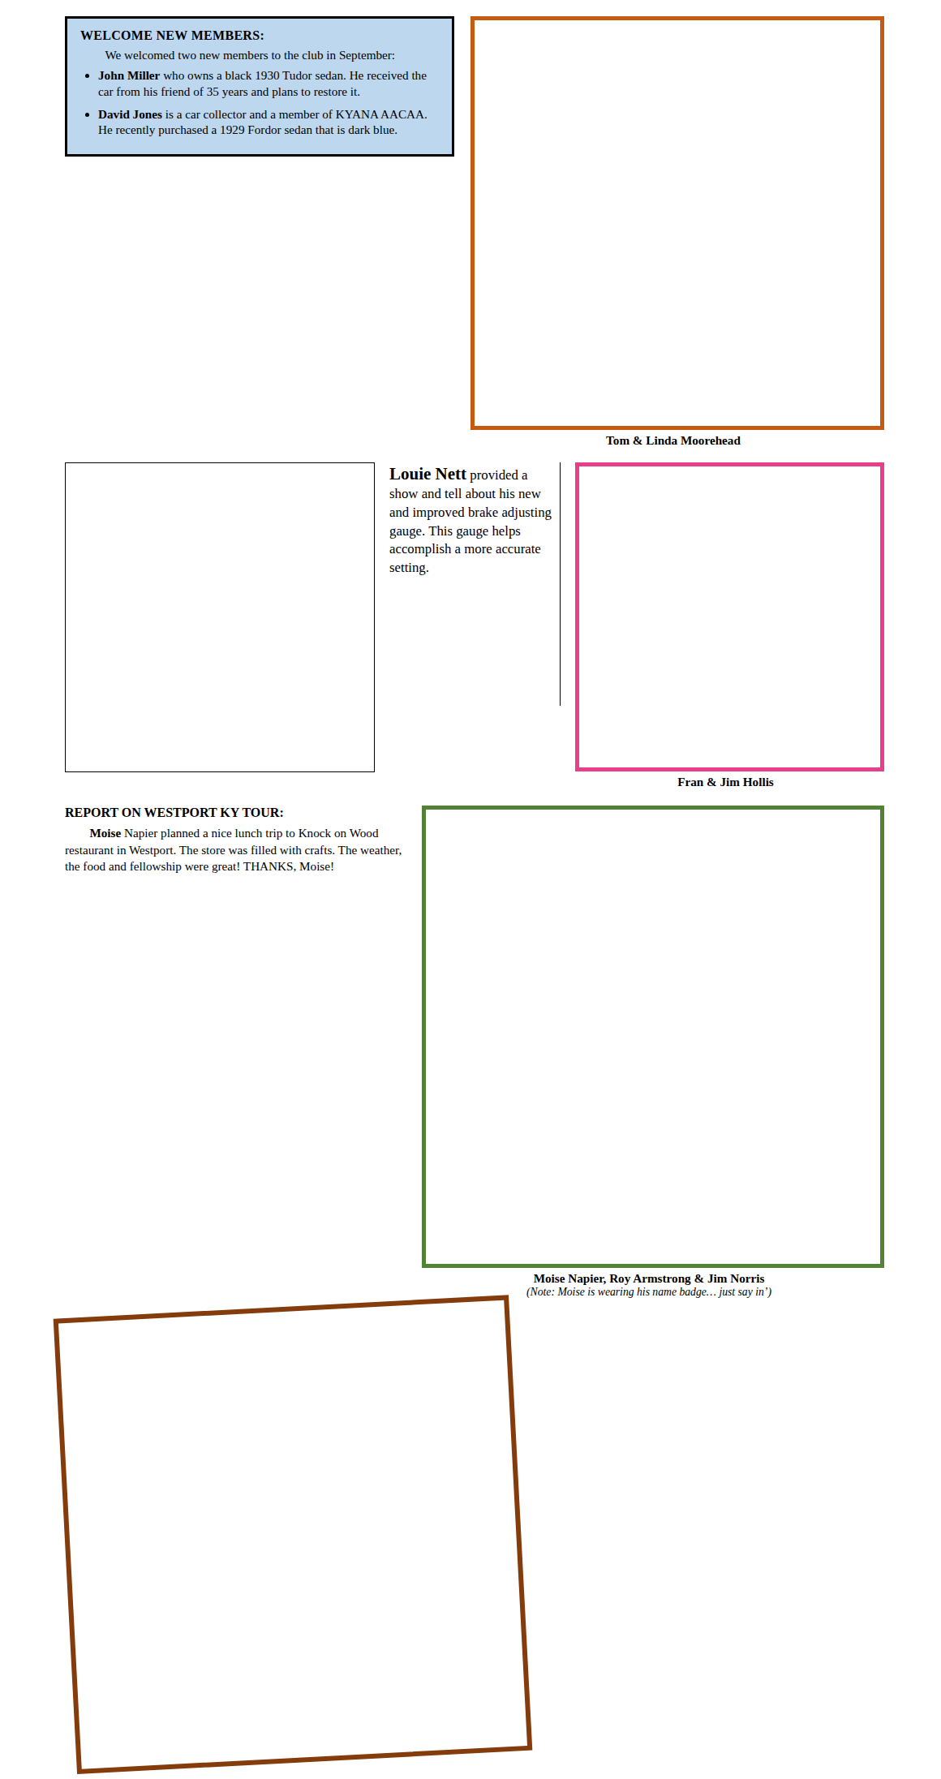WELCOME NEW MEMBERS:
We welcomed two new members to the club in September:
John Miller who owns a black 1930 Tudor sedan. He received the car from his friend of 35 years and plans to restore it.
David Jones is a car collector and a member of KYANA AACAA. He recently purchased a 1929 Fordor sedan that is dark blue.
Tom & Linda Moorehead
Louie Nett provided a show and tell about his new and improved brake adjusting gauge. This gauge helps accomplish a more accurate setting.
Fran & Jim Hollis
REPORT ON WESTPORT KY TOUR:
Moise Napier planned a nice lunch trip to Knock on Wood restaurant in Westport. The store was filled with crafts. The weather, the food and fellowship were great! THANKS, Moise!
Moise Napier, Roy Armstrong & Jim Norris (Note: Moise is wearing his name badge… just say in’)